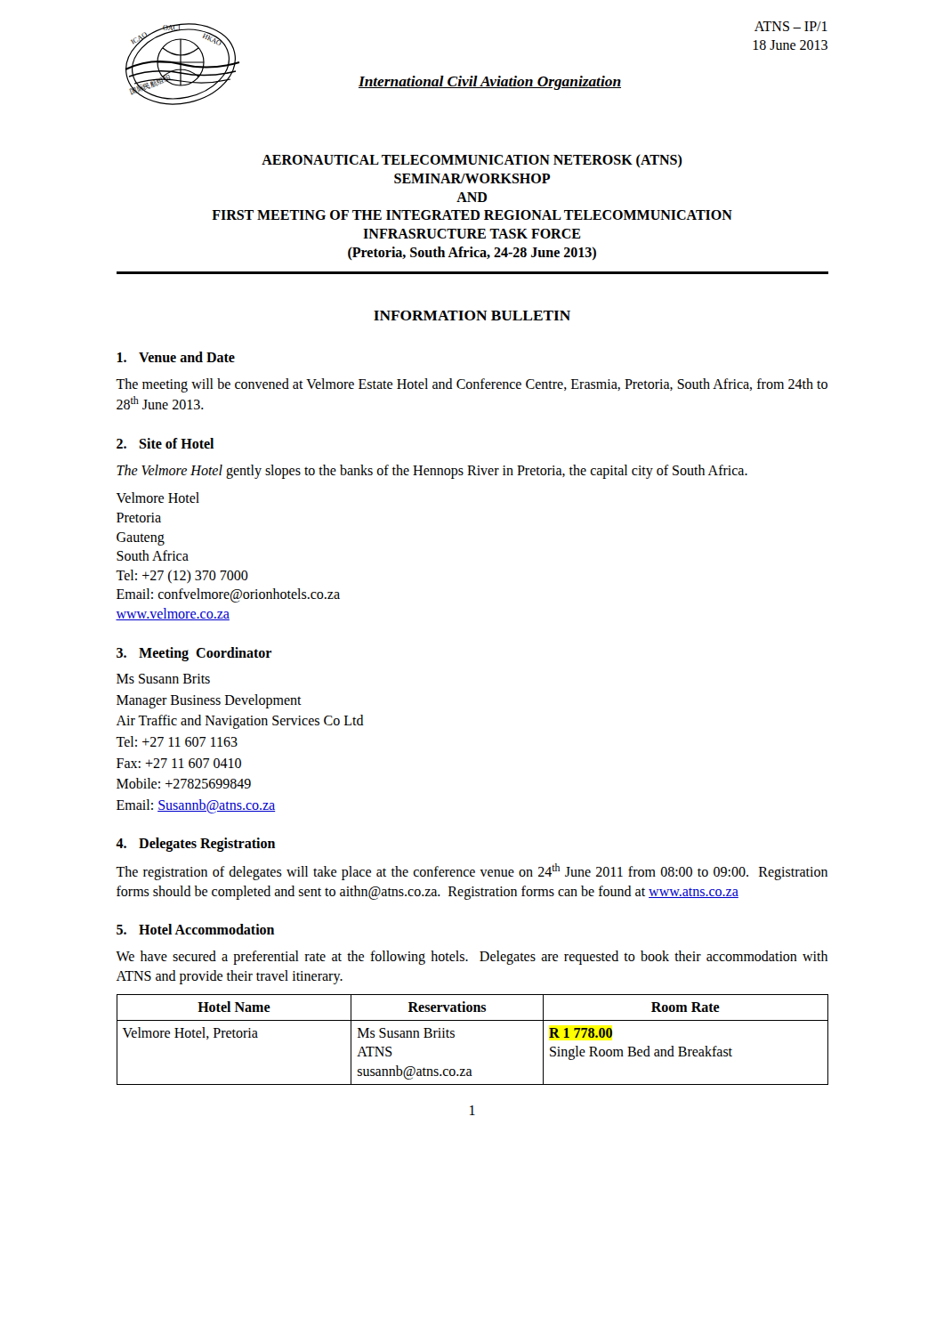ICAO OACI ИКАО 国际民航组织
ATNS – IP/1
18 June 2013
International Civil Aviation Organization
AERONAUTICAL TELECOMMUNICATION NETEROSK (ATNS)
SEMINAR/WORKSHOP
AND
FIRST MEETING OF THE INTEGRATED REGIONAL TELECOMMUNICATION
INFRASRUCTURE TASK FORCE
(Pretoria, South Africa, 24-28 June 2013)
INFORMATION BULLETIN
1. Venue and Date
The meeting will be convened at Velmore Estate Hotel and Conference Centre, Erasmia, Pretoria, South Africa, from 24th to 28th June 2013.
2. Site of Hotel
The Velmore Hotel gently slopes to the banks of the Hennops River in Pretoria, the capital city of South Africa.
Velmore Hotel
Pretoria
Gauteng
South Africa
Tel: +27 (12) 370 7000
Email: confvelmore@orionhotels.co.za
www.velmore.co.za
3. Meeting Coordinator
Ms Susann Brits
Manager Business Development
Air Traffic and Navigation Services Co Ltd
Tel: +27 11 607 1163
Fax: +27 11 607 0410
Mobile: +27825699849
Email: Susannb@atns.co.za
4. Delegates Registration
The registration of delegates will take place at the conference venue on 24th June 2011 from 08:00 to 09:00. Registration forms should be completed and sent to aithn@atns.co.za. Registration forms can be found at www.atns.co.za
5. Hotel Accommodation
We have secured a preferential rate at the following hotels. Delegates are requested to book their accommodation with ATNS and provide their travel itinerary.
| Hotel Name | Reservations | Room Rate |
| --- | --- | --- |
| Velmore Hotel, Pretoria | Ms Susann Briits ATNS susannb@atns.co.za | R 1 778.00 Single Room Bed and Breakfast |
1